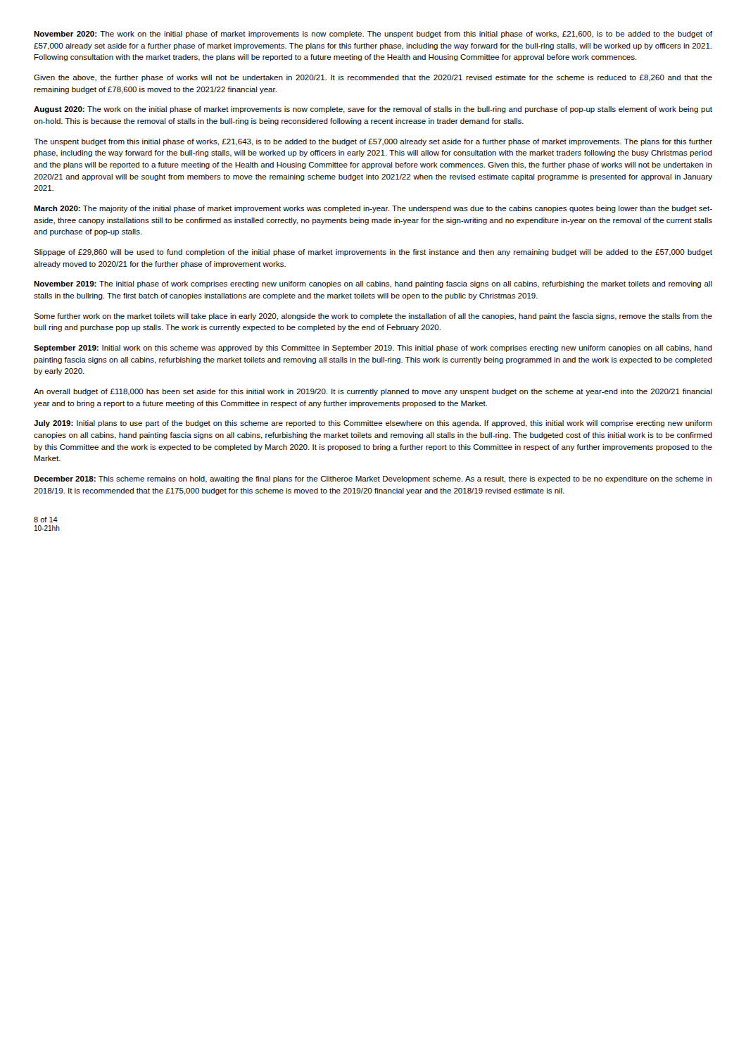November 2020: The work on the initial phase of market improvements is now complete. The unspent budget from this initial phase of works, £21,600, is to be added to the budget of £57,000 already set aside for a further phase of market improvements. The plans for this further phase, including the way forward for the bull-ring stalls, will be worked up by officers in 2021. Following consultation with the market traders, the plans will be reported to a future meeting of the Health and Housing Committee for approval before work commences.
Given the above, the further phase of works will not be undertaken in 2020/21. It is recommended that the 2020/21 revised estimate for the scheme is reduced to £8,260 and that the remaining budget of £78,600 is moved to the 2021/22 financial year.
August 2020: The work on the initial phase of market improvements is now complete, save for the removal of stalls in the bull-ring and purchase of pop-up stalls element of work being put on-hold. This is because the removal of stalls in the bull-ring is being reconsidered following a recent increase in trader demand for stalls.
The unspent budget from this initial phase of works, £21,643, is to be added to the budget of £57,000 already set aside for a further phase of market improvements. The plans for this further phase, including the way forward for the bull-ring stalls, will be worked up by officers in early 2021. This will allow for consultation with the market traders following the busy Christmas period and the plans will be reported to a future meeting of the Health and Housing Committee for approval before work commences. Given this, the further phase of works will not be undertaken in 2020/21 and approval will be sought from members to move the remaining scheme budget into 2021/22 when the revised estimate capital programme is presented for approval in January 2021.
March 2020: The majority of the initial phase of market improvement works was completed in-year. The underspend was due to the cabins canopies quotes being lower than the budget set-aside, three canopy installations still to be confirmed as installed correctly, no payments being made in-year for the sign-writing and no expenditure in-year on the removal of the current stalls and purchase of pop-up stalls.
Slippage of £29,860 will be used to fund completion of the initial phase of market improvements in the first instance and then any remaining budget will be added to the £57,000 budget already moved to 2020/21 for the further phase of improvement works.
November 2019: The initial phase of work comprises erecting new uniform canopies on all cabins, hand painting fascia signs on all cabins, refurbishing the market toilets and removing all stalls in the bullring. The first batch of canopies installations are complete and the market toilets will be open to the public by Christmas 2019.
Some further work on the market toilets will take place in early 2020, alongside the work to complete the installation of all the canopies, hand paint the fascia signs, remove the stalls from the bull ring and purchase pop up stalls. The work is currently expected to be completed by the end of February 2020.
September 2019: Initial work on this scheme was approved by this Committee in September 2019. This initial phase of work comprises erecting new uniform canopies on all cabins, hand painting fascia signs on all cabins, refurbishing the market toilets and removing all stalls in the bull-ring. This work is currently being programmed in and the work is expected to be completed by early 2020.
An overall budget of £118,000 has been set aside for this initial work in 2019/20. It is currently planned to move any unspent budget on the scheme at year-end into the 2020/21 financial year and to bring a report to a future meeting of this Committee in respect of any further improvements proposed to the Market.
July 2019: Initial plans to use part of the budget on this scheme are reported to this Committee elsewhere on this agenda. If approved, this initial work will comprise erecting new uniform canopies on all cabins, hand painting fascia signs on all cabins, refurbishing the market toilets and removing all stalls in the bull-ring. The budgeted cost of this initial work is to be confirmed by this Committee and the work is expected to be completed by March 2020. It is proposed to bring a further report to this Committee in respect of any further improvements proposed to the Market.
December 2018: This scheme remains on hold, awaiting the final plans for the Clitheroe Market Development scheme. As a result, there is expected to be no expenditure on the scheme in 2018/19. It is recommended that the £175,000 budget for this scheme is moved to the 2019/20 financial year and the 2018/19 revised estimate is nil.
8 of 14 10-21hh